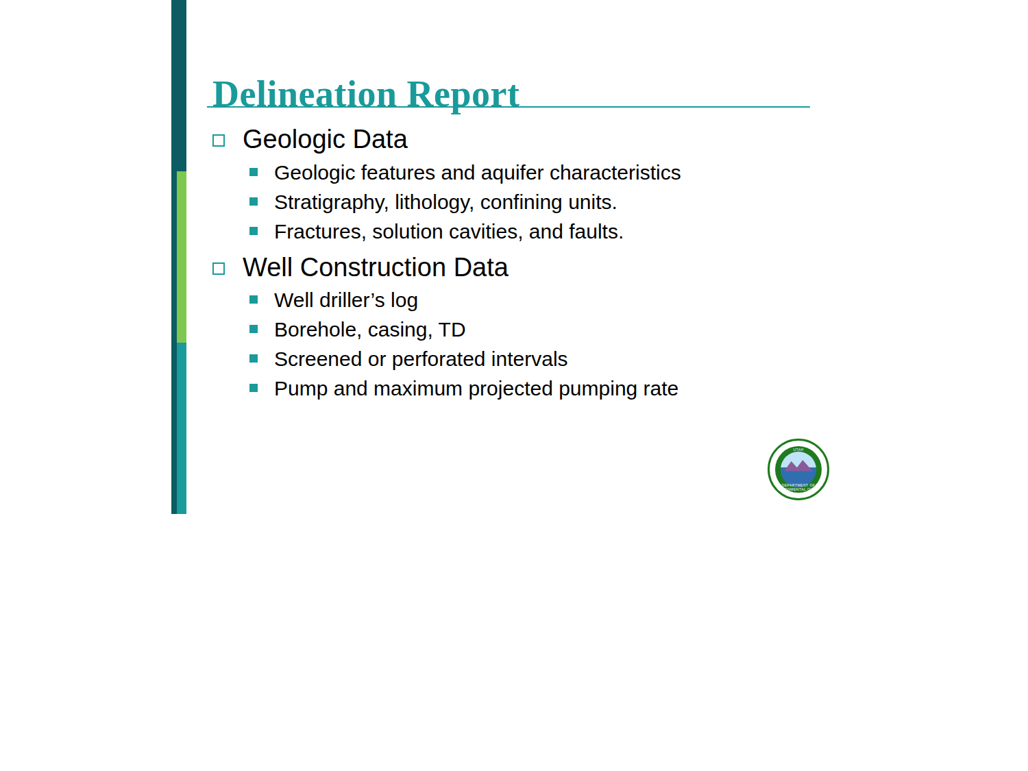Delineation Report
Geologic Data
Geologic features and aquifer characteristics
Stratigraphy, lithology, confining units.
Fractures, solution cavities, and faults.
Well Construction Data
Well driller’s log
Borehole, casing, TD
Screened or perforated intervals
Pump and maximum projected pumping rate
UTAH
DEPARTMENT OF ENVIRONMENTAL QUALITY